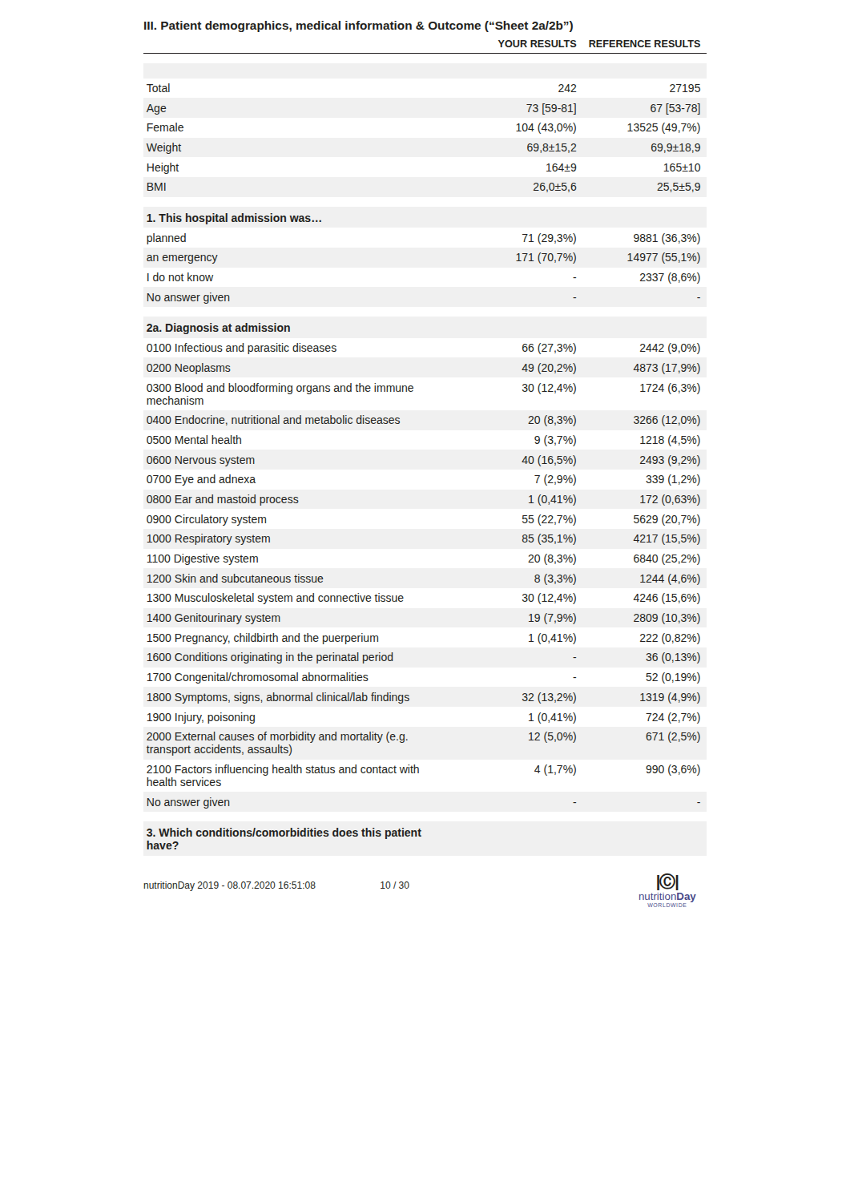III. Patient demographics, medical information & Outcome (“Sheet 2a/2b”)
| | YOUR RESULTS | REFERENCE RESULTS |
| --- | --- | --- |
| Total | 242 | 27195 |
| Age | 73 [59-81] | 67 [53-78] |
| Female | 104 (43,0%) | 13525 (49,7%) |
| Weight | 69,8±15,2 | 69,9±18,9 |
| Height | 164±9 | 165±10 |
| BMI | 26,0±5,6 | 25,5±5,9 |
| 1. This hospital admission was… | | |
| planned | 71 (29,3%) | 9881 (36,3%) |
| an emergency | 171 (70,7%) | 14977 (55,1%) |
| I do not know | - | 2337 (8,6%) |
| No answer given | - | - |
| 2a. Diagnosis at admission | | |
| 0100 Infectious and parasitic diseases | 66 (27,3%) | 2442 (9,0%) |
| 0200 Neoplasms | 49 (20,2%) | 4873 (17,9%) |
| 0300 Blood and bloodforming organs and the immune mechanism | 30 (12,4%) | 1724 (6,3%) |
| 0400 Endocrine, nutritional and metabolic diseases | 20 (8,3%) | 3266 (12,0%) |
| 0500 Mental health | 9 (3,7%) | 1218 (4,5%) |
| 0600 Nervous system | 40 (16,5%) | 2493 (9,2%) |
| 0700 Eye and adnexa | 7 (2,9%) | 339 (1,2%) |
| 0800 Ear and mastoid process | 1 (0,41%) | 172 (0,63%) |
| 0900 Circulatory system | 55 (22,7%) | 5629 (20,7%) |
| 1000 Respiratory system | 85 (35,1%) | 4217 (15,5%) |
| 1100 Digestive system | 20 (8,3%) | 6840 (25,2%) |
| 1200 Skin and subcutaneous tissue | 8 (3,3%) | 1244 (4,6%) |
| 1300 Musculoskeletal system and connective tissue | 30 (12,4%) | 4246 (15,6%) |
| 1400 Genitourinary system | 19 (7,9%) | 2809 (10,3%) |
| 1500 Pregnancy, childbirth and the puerperium | 1 (0,41%) | 222 (0,82%) |
| 1600 Conditions originating in the perinatal period | - | 36 (0,13%) |
| 1700 Congenital/chromosomal abnormalities | - | 52 (0,19%) |
| 1800 Symptoms, signs, abnormal clinical/lab findings | 32 (13,2%) | 1319 (4,9%) |
| 1900 Injury, poisoning | 1 (0,41%) | 724 (2,7%) |
| 2000 External causes of morbidity and mortality (e.g. transport accidents, assaults) | 12 (5,0%) | 671 (2,5%) |
| 2100 Factors influencing health status and contact with health services | 4 (1,7%) | 990 (3,6%) |
| No answer given | - | - |
| 3. Which conditions/comorbidities does this patient have? | | |
nutritionDay 2019 - 08.07.2020 16:51:08
10 / 30
|Ⓒ|
nutritionDay
WORLDWIDE